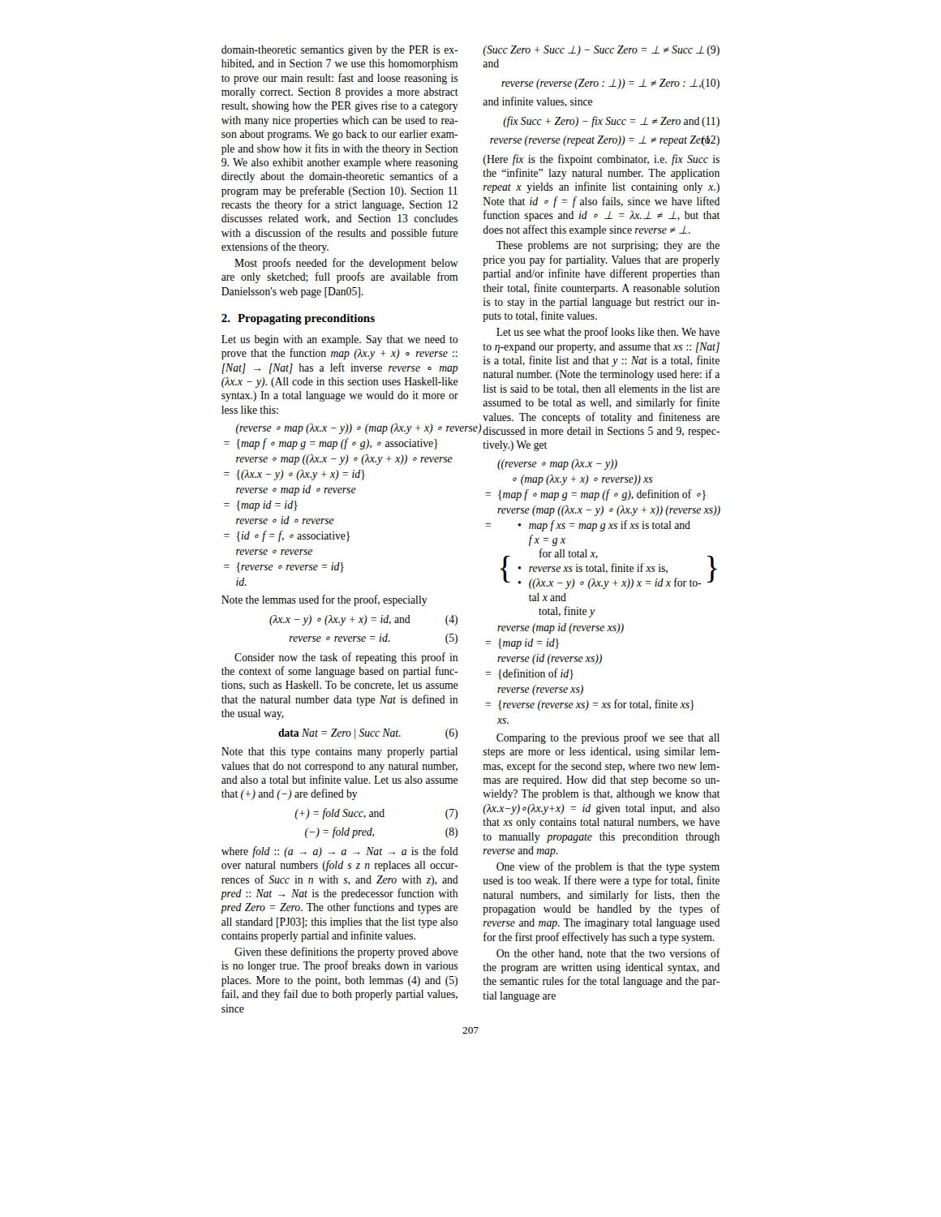domain-theoretic semantics given by the PER is exhibited, and in Section 7 we use this homomorphism to prove our main result: fast and loose reasoning is morally correct. Section 8 provides a more abstract result, showing how the PER gives rise to a category with many nice properties which can be used to reason about programs. We go back to our earlier example and show how it fits in with the theory in Section 9. We also exhibit another example where reasoning directly about the domain-theoretic semantics of a program may be preferable (Section 10). Section 11 recasts the theory for a strict language, Section 12 discusses related work, and Section 13 concludes with a discussion of the results and possible future extensions of the theory.
Most proofs needed for the development below are only sketched; full proofs are available from Danielsson's web page [Dan05].
2. Propagating preconditions
Let us begin with an example. Say that we need to prove that the function map (λx.y + x) ∘ reverse :: [Nat] → [Nat] has a left inverse reverse ∘ map (λx.x − y). (All code in this section uses Haskell-like syntax.) In a total language we would do it more or less like this:
(reverse ∘ map (λx.x − y)) ∘ (map (λx.y + x) ∘ reverse)
=
{map f ∘ map g = map (f ∘ g), ∘ associative}
reverse ∘ map ((λx.x − y) ∘ (λx.y + x)) ∘ reverse
=
{(λx.x − y) ∘ (λx.y + x) = id}
reverse ∘ map id ∘ reverse
=
{map id = id}
reverse ∘ id ∘ reverse
=
{id ∘ f = f, ∘ associative}
reverse ∘ reverse
=
{reverse ∘ reverse = id}
id.
Note the lemmas used for the proof, especially
(λx.x − y) ∘ (λx.y + x) = id, and (4)
reverse ∘ reverse = id. (5)
Consider now the task of repeating this proof in the context of some language based on partial functions, such as Haskell. To be concrete, let us assume that the natural number data type Nat is defined in the usual way,
data Nat = Zero | Succ Nat. (6)
Note that this type contains many properly partial values that do not correspond to any natural number, and also a total but infinite value. Let us also assume that (+) and (−) are defined by
(+) = fold Succ, and (7)
(−) = fold pred, (8)
where fold :: (a → a) → a → Nat → a is the fold over natural numbers (fold s z n replaces all occurrences of Succ in n with s, and Zero with z), and pred :: Nat → Nat is the predecessor function with pred Zero = Zero. The other functions and types are all standard [PJ03]; this implies that the list type also contains properly partial and infinite values.
Given these definitions the property proved above is no longer true. The proof breaks down in various places. More to the point, both lemmas (4) and (5) fail, and they fail due to both properly partial values, since
(Succ Zero + Succ ⊥) − Succ Zero = ⊥ ≠ Succ ⊥ and (9)
reverse (reverse (Zero : ⊥)) = ⊥ ≠ Zero : ⊥, (10)
and infinite values, since
(fix Succ + Zero) − fix Succ = ⊥ ≠ Zero and (11)
reverse (reverse (repeat Zero)) = ⊥ ≠ repeat Zero. (12)
(Here fix is the fixpoint combinator, i.e. fix Succ is the “infinite” lazy natural number. The application repeat x yields an infinite list containing only x.) Note that id ∘ f = f also fails, since we have lifted function spaces and id ∘ ⊥ = λx.⊥ ≠ ⊥, but that does not affect this example since reverse ≠ ⊥.
These problems are not surprising; they are the price you pay for partiality. Values that are properly partial and/or infinite have different properties than their total, finite counterparts. A reasonable solution is to stay in the partial language but restrict our inputs to total, finite values.
Let us see what the proof looks like then. We have to η-expand our property, and assume that xs :: [Nat] is a total, finite list and that y :: Nat is a total, finite natural number. (Note the terminology used here: if a list is said to be total, then all elements in the list are assumed to be total as well, and similarly for finite values. The concepts of totality and finiteness are discussed in more detail in Sections 5 and 9, respectively.) We get
((reverse ∘ map (λx.x − y))
∘ (map (λx.y + x) ∘ reverse)) xs
=
{map f ∘ map g = map (f ∘ g), definition of ∘}
reverse (map ((λx.x − y) ∘ (λx.y + x)) (reverse xs))
=
{
map f xs = map g xs if xs is total and f x = g x for all total x,
reverse xs is total, finite if xs is,
((λx.x − y) ∘ (λx.y + x)) x = id x for total x andtotal, finite y
}
reverse (map id (reverse xs))
=
{map id = id}
reverse (id (reverse xs))
=
{definition of id}
reverse (reverse xs)
=
{reverse (reverse xs) = xs for total, finite xs}
xs.
Comparing to the previous proof we see that all steps are more or less identical, using similar lemmas, except for the second step, where two new lemmas are required. How did that step become so unwieldy? The problem is that, although we know that (λx.x−y)∘(λx.y+x) = id given total input, and also that xs only contains total natural numbers, we have to manually propagate this precondition through reverse and map.
One view of the problem is that the type system used is too weak. If there were a type for total, finite natural numbers, and similarly for lists, then the propagation would be handled by the types of reverse and map. The imaginary total language used for the first proof effectively has such a type system.
On the other hand, note that the two versions of the program are written using identical syntax, and the semantic rules for the total language and the partial language are
207